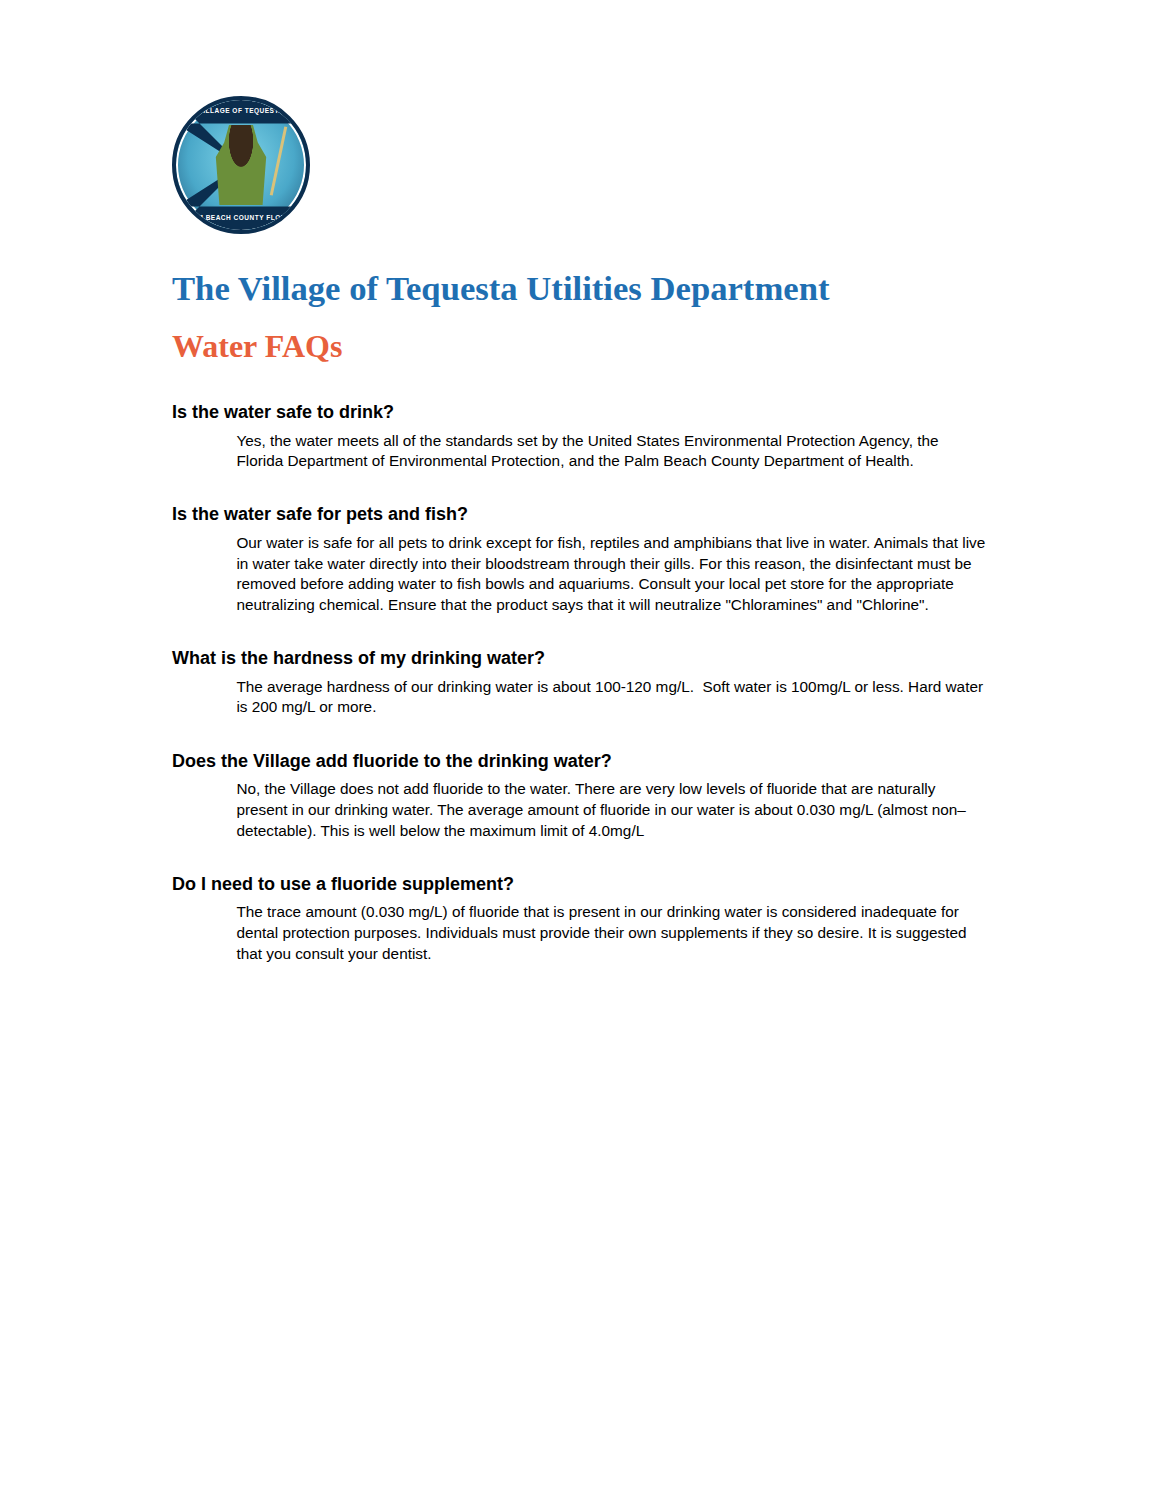VILLAGE OF TEQUESTA
PALM BEACH COUNTY FLORIDA
The Village of Tequesta Utilities Department
Water FAQs
Is the water safe to drink?
Yes, the water meets all of the standards set by the United States Environmental Protection Agency, the Florida Department of Environmental Protection, and the Palm Beach County Department of Health.
Is the water safe for pets and fish?
Our water is safe for all pets to drink except for fish, reptiles and amphibians that live in water. Animals that live in water take water directly into their bloodstream through their gills. For this reason, the disinfectant must be removed before adding water to fish bowls and aquariums. Consult your local pet store for the appropriate neutralizing chemical. Ensure that the product says that it will neutralize "Chloramines" and "Chlorine".
What is the hardness of my drinking water?
The average hardness of our drinking water is about 100-120 mg/L. Soft water is 100mg/L or less. Hard water is 200 mg/L or more.
Does the Village add fluoride to the drinking water?
No, the Village does not add fluoride to the water. There are very low levels of fluoride that are naturally present in our drinking water. The average amount of fluoride in our water is about 0.030 mg/L (almost non–detectable). This is well below the maximum limit of 4.0mg/L
Do I need to use a fluoride supplement?
The trace amount (0.030 mg/L) of fluoride that is present in our drinking water is considered inadequate for dental protection purposes. Individuals must provide their own supplements if they so desire. It is suggested that you consult your dentist.